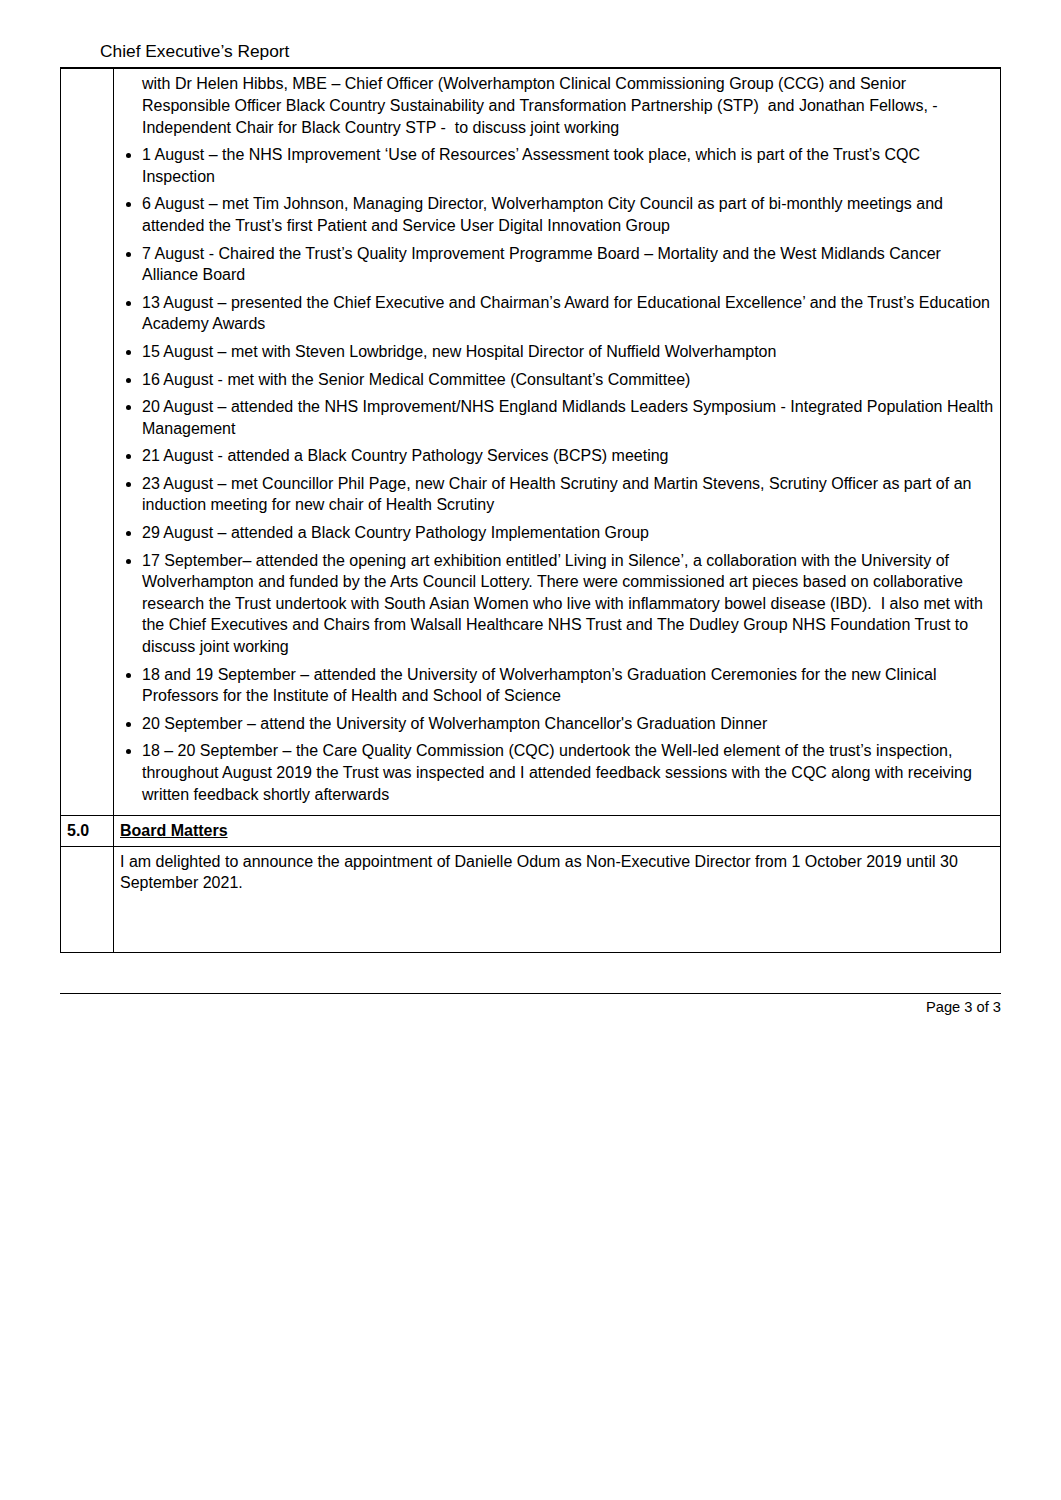Chief Executive’s Report
| | with Dr Helen Hibbs, MBE – Chief Officer (Wolverhampton Clinical Commissioning Group (CCG) and Senior Responsible Officer Black Country Sustainability and Transformation Partnership (STP) and Jonathan Fellows, - Independent Chair for Black Country STP - to discuss joint working 1 August – the NHS Improvement ‘Use of Resources’ Assessment took place, which is part of the Trust’s CQC Inspection 6 August – met Tim Johnson, Managing Director, Wolverhampton City Council as part of bi-monthly meetings and attended the Trust’s first Patient and Service User Digital Innovation Group 7 August - Chaired the Trust’s Quality Improvement Programme Board – Mortality and the West Midlands Cancer Alliance Board 13 August – presented the Chief Executive and Chairman’s Award for Educational Excellence’ and the Trust’s Education Academy Awards 15 August – met with Steven Lowbridge, new Hospital Director of Nuffield Wolverhampton 16 August - met with the Senior Medical Committee (Consultant’s Committee) 20 August – attended the NHS Improvement/NHS England Midlands Leaders Symposium - Integrated Population Health Management 21 August - attended a Black Country Pathology Services (BCPS) meeting 23 August – met Councillor Phil Page, new Chair of Health Scrutiny and Martin Stevens, Scrutiny Officer as part of an induction meeting for new chair of Health Scrutiny 29 August – attended a Black Country Pathology Implementation Group 17 September– attended the opening art exhibition entitled’ Living in Silence’, a collaboration with the University of Wolverhampton and funded by the Arts Council Lottery. There were commissioned art pieces based on collaborative research the Trust undertook with South Asian Women who live with inflammatory bowel disease (IBD). I also met with the Chief Executives and Chairs from Walsall Healthcare NHS Trust and The Dudley Group NHS Foundation Trust to discuss joint working 18 and 19 September – attended the University of Wolverhampton’s Graduation Ceremonies for the new Clinical Professors for the Institute of Health and School of Science 20 September – attend the University of Wolverhampton Chancellor's Graduation Dinner 18 – 20 September – the Care Quality Commission (CQC) undertook the Well-led element of the trust’s inspection, throughout August 2019 the Trust was inspected and I attended feedback sessions with the CQC along with receiving written feedback shortly afterwards |
| 5.0 | Board Matters |
| | I am delighted to announce the appointment of Danielle Odum as Non-Executive Director from 1 October 2019 until 30 September 2021. |
Page 3 of 3